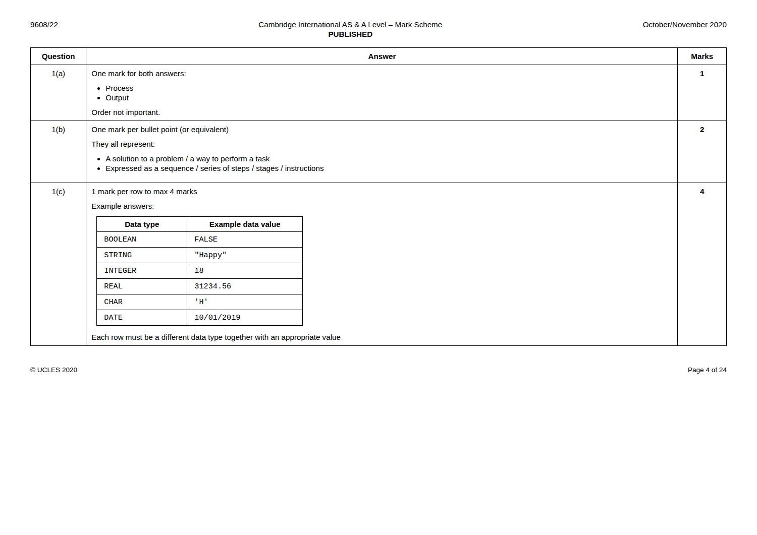9608/22
Cambridge International AS & A Level – Mark Scheme
PUBLISHED
October/November 2020
| Question | Answer | Marks |
| --- | --- | --- |
| 1(a) | One mark for both answers: Process Output Order not important. | 1 |
| 1(b) | One mark per bullet point (or equivalent) They all represent: A solution to a problem / a way to perform a task Expressed as a sequence / series of steps / stages / instructions | 2 |
| 1(c) | 1 mark per row to max 4 marks Example answers: / Data type / Example data value / / --- / --- / / BOOLEAN / FALSE / / STRING / "Happy" / / INTEGER / 18 / / REAL / 31234.56 / / CHAR / 'H' / / DATE / 10/01/2019 / Each row must be a different data type together with an appropriate value | 4 |
© UCLES 2020
Page 4 of 24